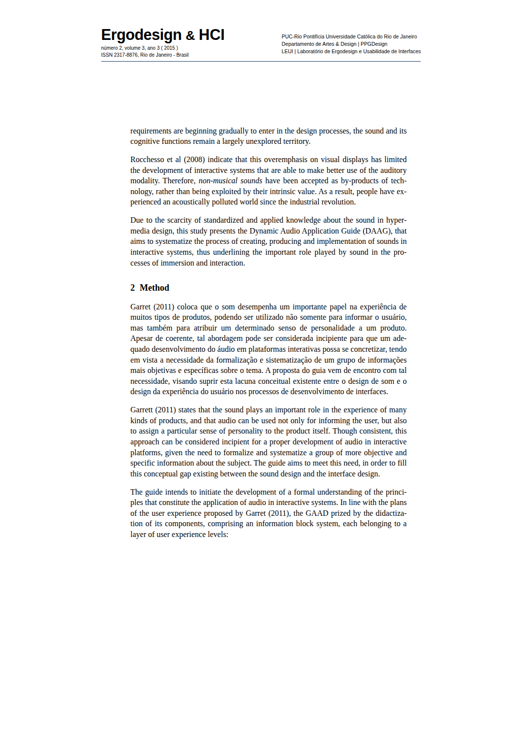Ergodesign & HCI
número 2, volume 3, ano 3 ( 2015 )
ISSN 2317-8876, Rio de Janeiro - Brasil
PUC-Rio Pontifícia Universidade Católica do Rio de Janeiro
Departamento de Artes & Design | PPGDesign
LEUI | Laboratório de Ergodesign e Usabilidade de Interfaces
requirements are beginning gradually to enter in the design processes, the sound and its cognitive functions remain a largely unexplored territory.
Rocchesso et al (2008) indicate that this overemphasis on visual displays has limited the development of interactive systems that are able to make better use of the auditory modality. Therefore, non-musical sounds have been accepted as by-products of technology, rather than being exploited by their intrinsic value. As a result, people have experienced an acoustically polluted world since the industrial revolution.
Due to the scarcity of standardized and applied knowledge about the sound in hypermedia design, this study presents the Dynamic Audio Application Guide (DAAG), that aims to systematize the process of creating, producing and implementation of sounds in interactive systems, thus underlining the important role played by sound in the processes of immersion and interaction.
2 Method
Garret (2011) coloca que o som desempenha um importante papel na experiência de muitos tipos de produtos, podendo ser utilizado não somente para informar o usuário, mas também para atribuir um determinado senso de personalidade a um produto. Apesar de coerente, tal abordagem pode ser considerada incipiente para que um adequado desenvolvimento do áudio em plataformas interativas possa se concretizar, tendo em vista a necessidade da formalização e sistematização de um grupo de informações mais objetivas e específicas sobre o tema. A proposta do guia vem de encontro com tal necessidade, visando suprir esta lacuna conceitual existente entre o design de som e o design da experiência do usuário nos processos de desenvolvimento de interfaces.
Garrett (2011) states that the sound plays an important role in the experience of many kinds of products, and that audio can be used not only for informing the user, but also to assign a particular sense of personality to the product itself. Though consistent, this approach can be considered incipient for a proper development of audio in interactive platforms, given the need to formalize and systematize a group of more objective and specific information about the subject. The guide aims to meet this need, in order to fill this conceptual gap existing between the sound design and the interface design.
The guide intends to initiate the development of a formal understanding of the principles that constitute the application of audio in interactive systems. In line with the plans of the user experience proposed by Garret (2011), the GAAD prized by the didactization of its components, comprising an information block system, each belonging to a layer of user experience levels: